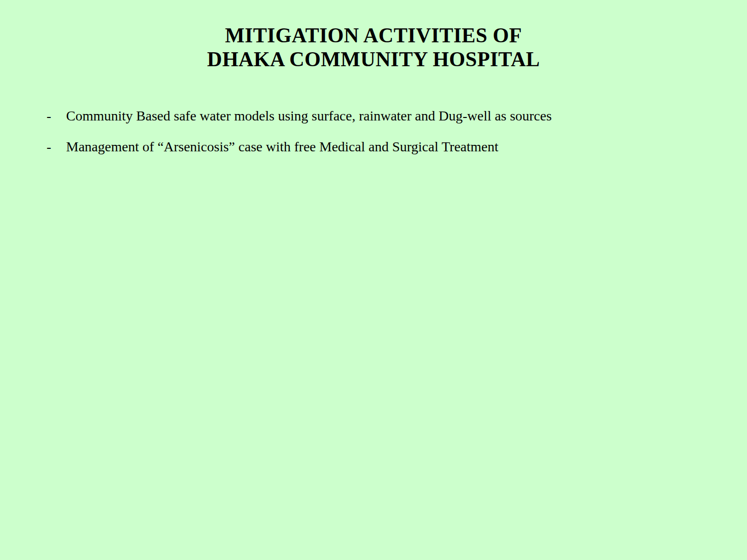MITIGATION ACTIVITIES OF
DHAKA COMMUNITY HOSPITAL
Community Based safe water models using surface, rainwater and Dug-well as sources
Management of “Arsenicosis” case with free Medical and Surgical Treatment